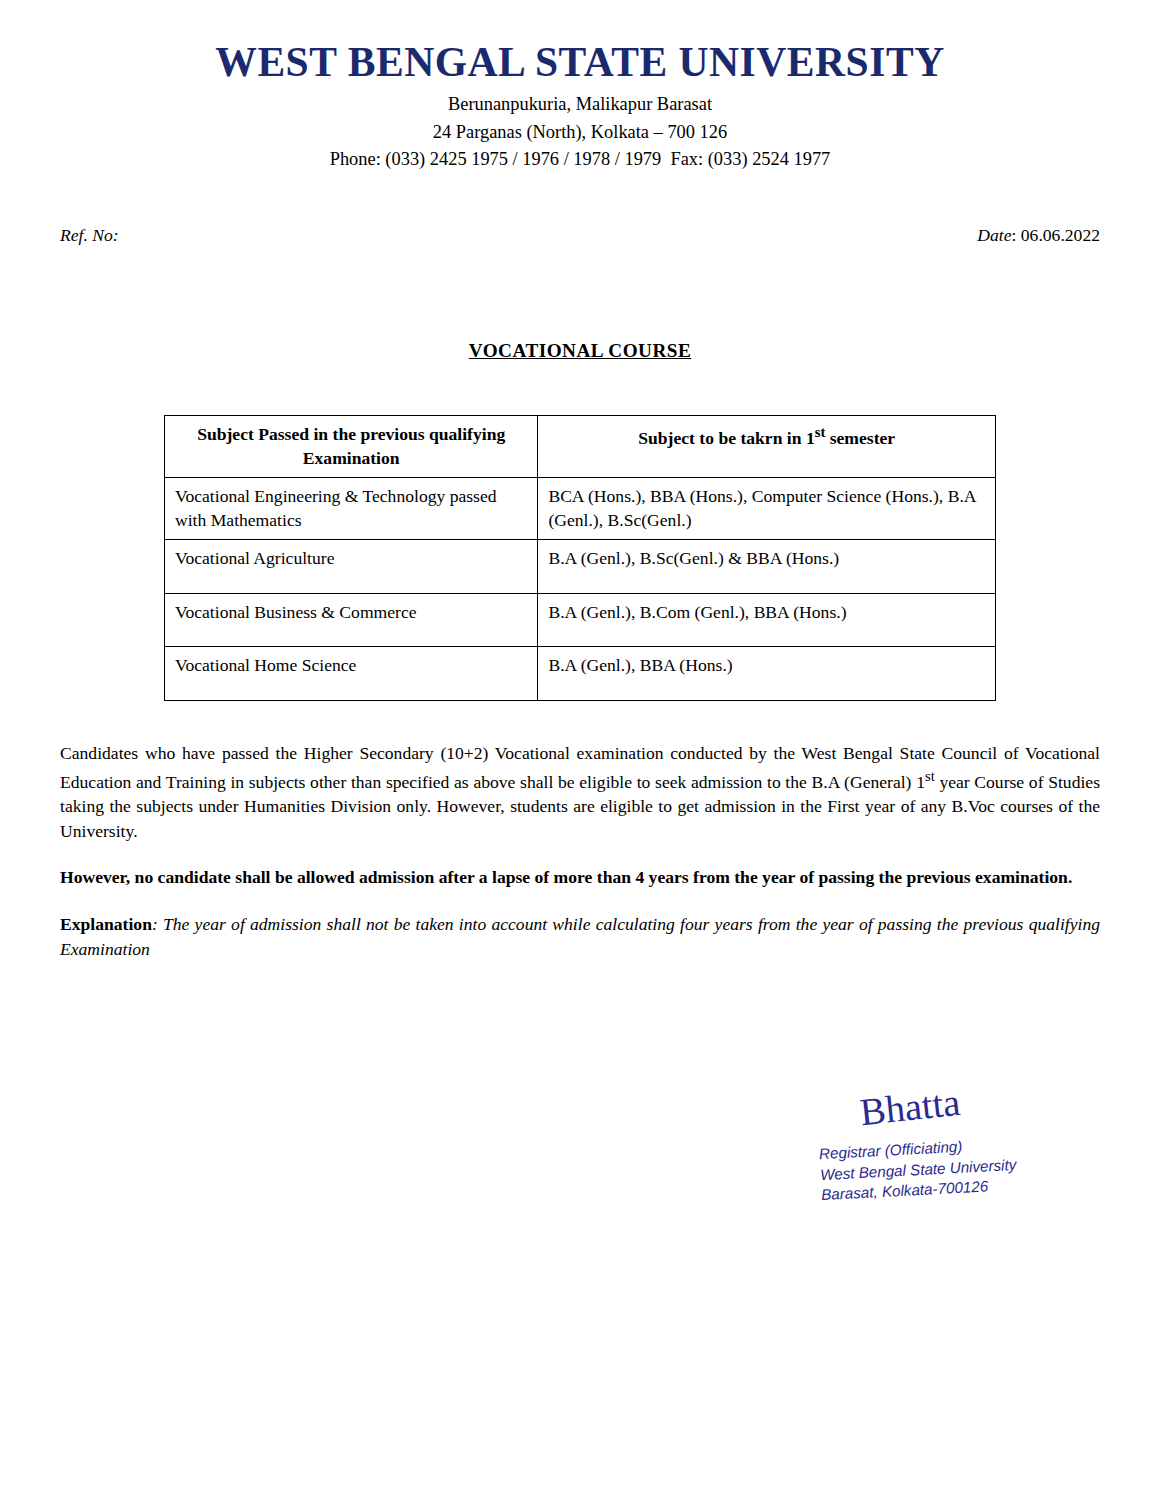WEST BENGAL STATE UNIVERSITY
Berunanpukuria, Malikapur Barasat
24 Parganas (North), Kolkata – 700 126
Phone: (033) 2425 1975 / 1976 / 1978 / 1979 Fax: (033) 2524 1977
Ref. No:
Date: 06.06.2022
VOCATIONAL COURSE
| Subject Passed in the previous qualifying Examination | Subject to be takrn in 1 st semester |
| --- | --- |
| Vocational Engineering & Technology passed with Mathematics | BCA (Hons.), BBA (Hons.), Computer Science (Hons.), B.A (Genl.), B.Sc(Genl.) |
| Vocational Agriculture | B.A (Genl.), B.Sc(Genl.) & BBA (Hons.) |
| Vocational Business & Commerce | B.A (Genl.), B.Com (Genl.), BBA (Hons.) |
| Vocational Home Science | B.A (Genl.), BBA (Hons.) |
Candidates who have passed the Higher Secondary (10+2) Vocational examination conducted by the West Bengal State Council of Vocational Education and Training in subjects other than specified as above shall be eligible to seek admission to the B.A (General) 1st year Course of Studies taking the subjects under Humanities Division only. However, students are eligible to get admission in the First year of any B.Voc courses of the University.
However, no candidate shall be allowed admission after a lapse of more than 4 years from the year of passing the previous examination.
Explanation: The year of admission shall not be taken into account while calculating four years from the year of passing the previous qualifying Examination
Bhatta
Registrar (Officiating)
West Bengal State University
Barasat, Kolkata-700126